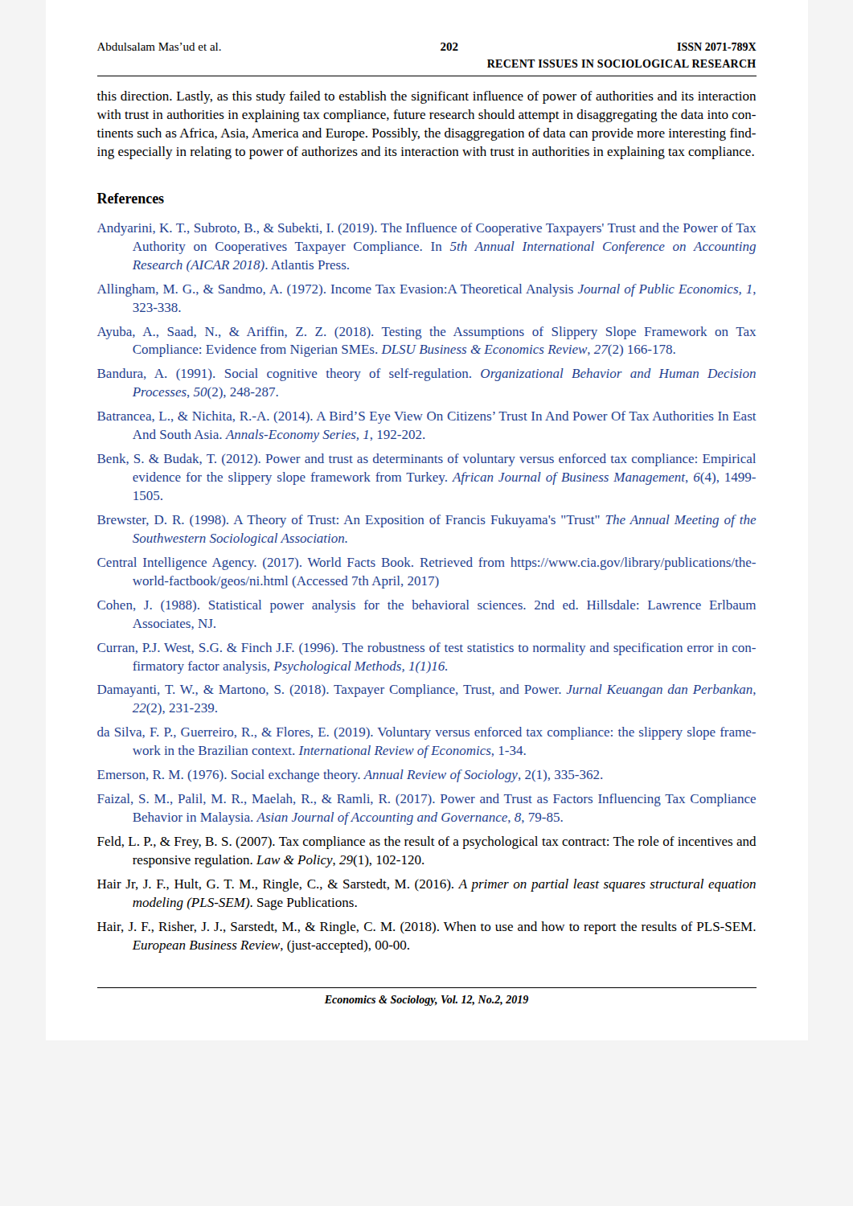Abdulsalam Mas’ud et al. 202 ISSN 2071-789X
RECENT ISSUES IN SOCIOLOGICAL RESEARCH
this direction. Lastly, as this study failed to establish the significant influence of power of authorities and its interaction with trust in authorities in explaining tax compliance, future research should attempt in disaggregating the data into continents such as Africa, Asia, America and Europe. Possibly, the disaggregation of data can provide more interesting finding especially in relating to power of authorizes and its interaction with trust in authorities in explaining tax compliance.
References
Andyarini, K. T., Subroto, B., & Subekti, I. (2019). The Influence of Cooperative Taxpayers' Trust and the Power of Tax Authority on Cooperatives Taxpayer Compliance. In 5th Annual International Conference on Accounting Research (AICAR 2018). Atlantis Press.
Allingham, M. G., & Sandmo, A. (1972). Income Tax Evasion:A Theoretical Analysis Journal of Public Economics, 1, 323-338.
Ayuba, A., Saad, N., & Ariffin, Z. Z. (2018). Testing the Assumptions of Slippery Slope Framework on Tax Compliance: Evidence from Nigerian SMEs. DLSU Business & Economics Review, 27(2) 166-178.
Bandura, A. (1991). Social cognitive theory of self-regulation. Organizational Behavior and Human Decision Processes, 50(2), 248-287.
Batrancea, L., & Nichita, R.-A. (2014). A Bird’S Eye View On Citizens’ Trust In And Power Of Tax Authorities In East And South Asia. Annals-Economy Series, 1, 192-202.
Benk, S. & Budak, T. (2012). Power and trust as determinants of voluntary versus enforced tax compliance: Empirical evidence for the slippery slope framework from Turkey. African Journal of Business Management, 6(4), 1499-1505.
Brewster, D. R. (1998). A Theory of Trust: An Exposition of Francis Fukuyama's "Trust" The Annual Meeting of the Southwestern Sociological Association.
Central Intelligence Agency. (2017). World Facts Book. Retrieved from https://www.cia.gov/library/publications/the-world-factbook/geos/ni.html (Accessed 7th April, 2017)
Cohen, J. (1988). Statistical power analysis for the behavioral sciences. 2nd ed. Hillsdale: Lawrence Erlbaum Associates, NJ.
Curran, P.J. West, S.G. & Finch J.F. (1996). The robustness of test statistics to normality and specification error in confirmatory factor analysis, Psychological Methods, 1(1)16.
Damayanti, T. W., & Martono, S. (2018). Taxpayer Compliance, Trust, and Power. Jurnal Keuangan dan Perbankan, 22(2), 231-239.
da Silva, F. P., Guerreiro, R., & Flores, E. (2019). Voluntary versus enforced tax compliance: the slippery slope framework in the Brazilian context. International Review of Economics, 1-34.
Emerson, R. M. (1976). Social exchange theory. Annual Review of Sociology, 2(1), 335-362.
Faizal, S. M., Palil, M. R., Maelah, R., & Ramli, R. (2017). Power and Trust as Factors Influencing Tax Compliance Behavior in Malaysia. Asian Journal of Accounting and Governance, 8, 79-85.
Feld, L. P., & Frey, B. S. (2007). Tax compliance as the result of a psychological tax contract: The role of incentives and responsive regulation. Law & Policy, 29(1), 102-120.
Hair Jr, J. F., Hult, G. T. M., Ringle, C., & Sarstedt, M. (2016). A primer on partial least squares structural equation modeling (PLS-SEM). Sage Publications.
Hair, J. F., Risher, J. J., Sarstedt, M., & Ringle, C. M. (2018). When to use and how to report the results of PLS-SEM. European Business Review, (just-accepted), 00-00.
Economics & Sociology, Vol. 12, No.2, 2019